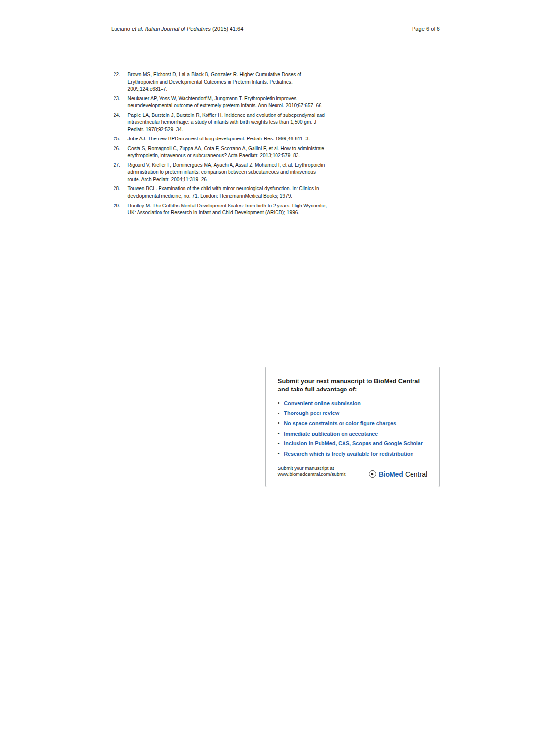Luciano et al. Italian Journal of Pediatrics (2015) 41:64
Page 6 of 6
Brown MS, Eichorst D, LaLa-Black B, Gonzalez R. Higher Cumulative Doses of Erythropoietin and Developmental Outcomes in Preterm Infants. Pediatrics. 2009;124:e681–7.
Neubauer AP, Voss W, Wachtendorf M, Jungmann T. Erythropoietin improves neurodevelopmental outcome of extremely preterm infants. Ann Neurol. 2010;67:657–66.
Papile LA, Burstein J, Burstein R, Koffler H. Incidence and evolution of subependymal and intraventricular hemorrhage: a study of infants with birth weights less than 1,500 gm. J Pediatr. 1978;92:529–34.
Jobe AJ. The new BPDan arrest of lung development. Pediatr Res. 1999;46:641–3.
Costa S, Romagnoli C, Zuppa AA, Cota F, Scorrano A, Gallini F, et al. How to administrate erythropoietin, intravenous or subcutaneous? Acta Paediatr. 2013;102:579–83.
Rigourd V, Kieffer F, Dommergues MA, Ayachi A, Assaf Z, Mohamed I, et al. Erythropoietin administration to preterm infants: comparison between subcutaneous and intravenous route. Arch Pediatr. 2004;11:319–26.
Touwen BCL. Examination of the child with minor neurological dysfunction. In: Clinics in developmental medicine, no. 71. London: HeinemannMedical Books; 1979.
Huntley M. The Griffiths Mental Development Scales: from birth to 2 years. High Wycombe, UK: Association for Research in Infant and Child Development (ARICD); 1996.
Submit your next manuscript to BioMed Central
and take full advantage of:
Convenient online submission
Thorough peer review
No space constraints or color figure charges
Immediate publication on acceptance
Inclusion in PubMed, CAS, Scopus and Google Scholar
Research which is freely available for redistribution
Submit your manuscript at
www.biomedcentral.com/submit
Bio Med Central